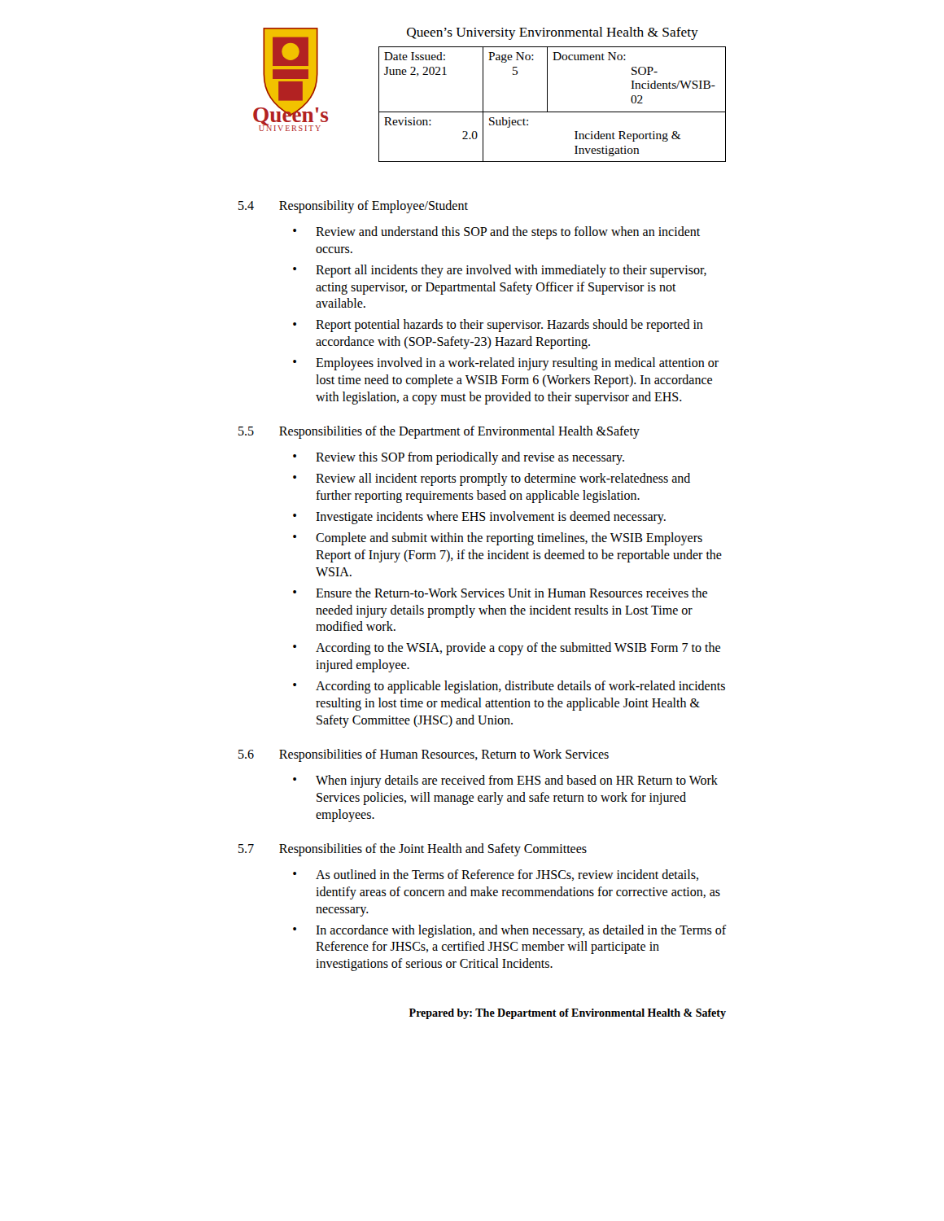Queen’s University Environmental Health & Safety
| Date Issued: June 2, 2021 | Page No: 5 | Document No: SOP-Incidents/WSIB-02 |
| Revision: 2.0 | Subject: Incident Reporting & Investigation |
5.4
Responsibility of Employee/Student
Review and understand this SOP and the steps to follow when an incident occurs.
Report all incidents they are involved with immediately to their supervisor, acting supervisor, or Departmental Safety Officer if Supervisor is not available.
Report potential hazards to their supervisor. Hazards should be reported in accordance with (SOP-Safety-23) Hazard Reporting.
Employees involved in a work-related injury resulting in medical attention or lost time need to complete a WSIB Form 6 (Workers Report). In accordance with legislation, a copy must be provided to their supervisor and EHS.
5.5
Responsibilities of the Department of Environmental Health &Safety
Review this SOP from periodically and revise as necessary.
Review all incident reports promptly to determine work-relatedness and further reporting requirements based on applicable legislation.
Investigate incidents where EHS involvement is deemed necessary.
Complete and submit within the reporting timelines, the WSIB Employers Report of Injury (Form 7), if the incident is deemed to be reportable under the WSIA.
Ensure the Return-to-Work Services Unit in Human Resources receives the needed injury details promptly when the incident results in Lost Time or modified work.
According to the WSIA, provide a copy of the submitted WSIB Form 7 to the injured employee.
According to applicable legislation, distribute details of work-related incidents resulting in lost time or medical attention to the applicable Joint Health & Safety Committee (JHSC) and Union.
5.6
Responsibilities of Human Resources, Return to Work Services
When injury details are received from EHS and based on HR Return to Work Services policies, will manage early and safe return to work for injured employees.
5.7
Responsibilities of the Joint Health and Safety Committees
As outlined in the Terms of Reference for JHSCs, review incident details, identify areas of concern and make recommendations for corrective action, as necessary.
In accordance with legislation, and when necessary, as detailed in the Terms of Reference for JHSCs, a certified JHSC member will participate in investigations of serious or Critical Incidents.
Prepared by: The Department of Environmental Health & Safety